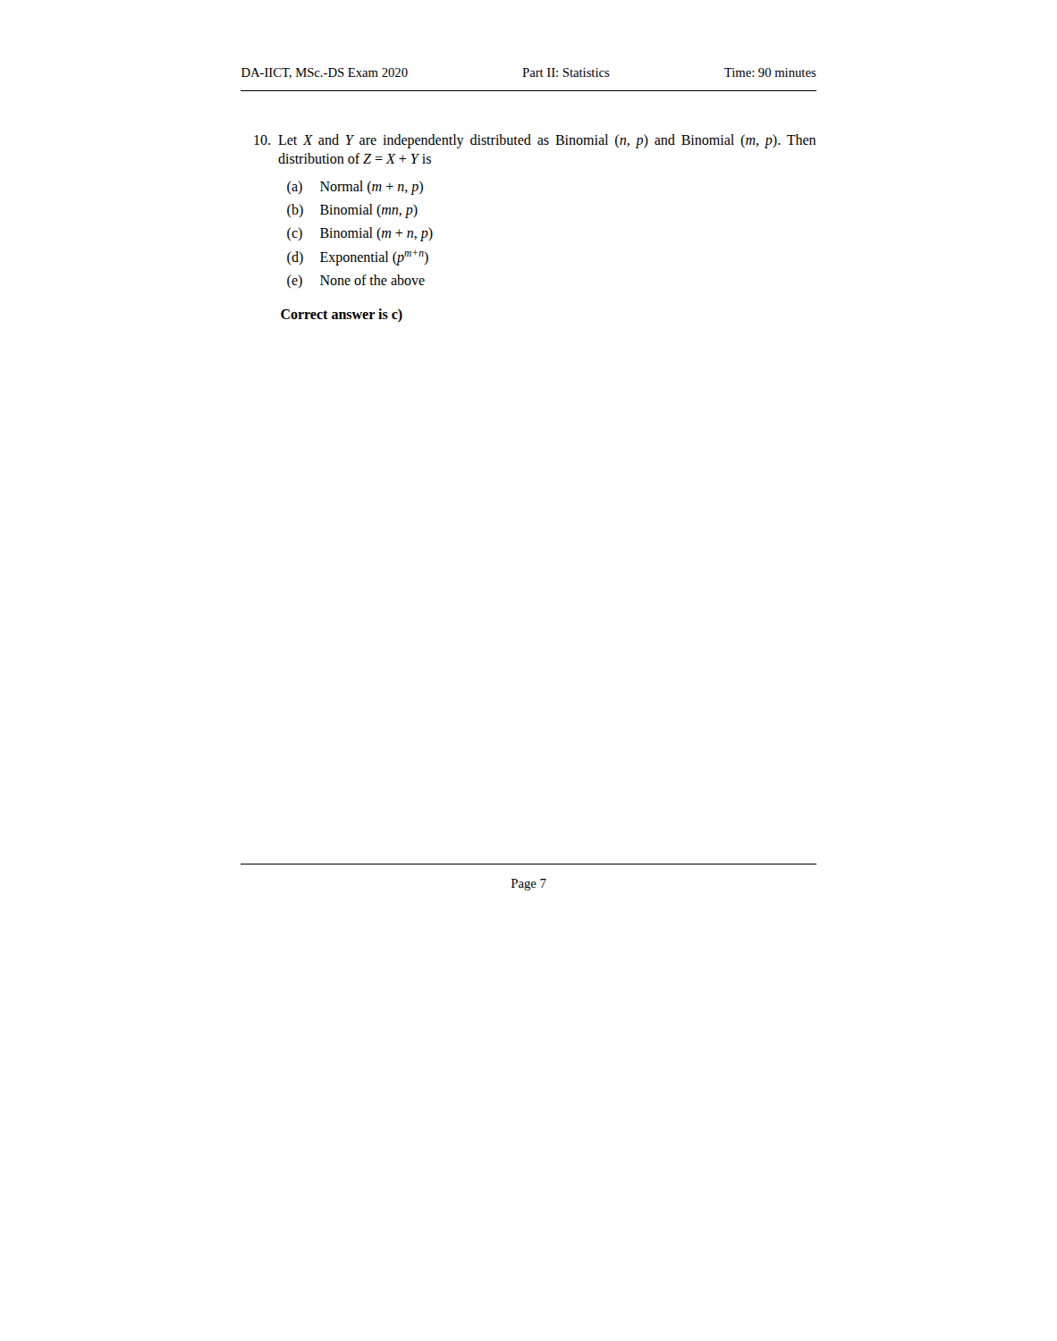DA-IICT, MSc.-DS Exam 2020 Part II: Statistics Time: 90 minutes
10.
Let X and Y are independently distributed as Binomial (n, p) and Binomial (m, p). Then distribution of Z = X + Y is
(a) Normal (m + n, p)
(b) Binomial (mn, p)
(c) Binomial (m + n, p)
(d) Exponential (pm+n)
(e) None of the above
Correct answer is c)
Page 7